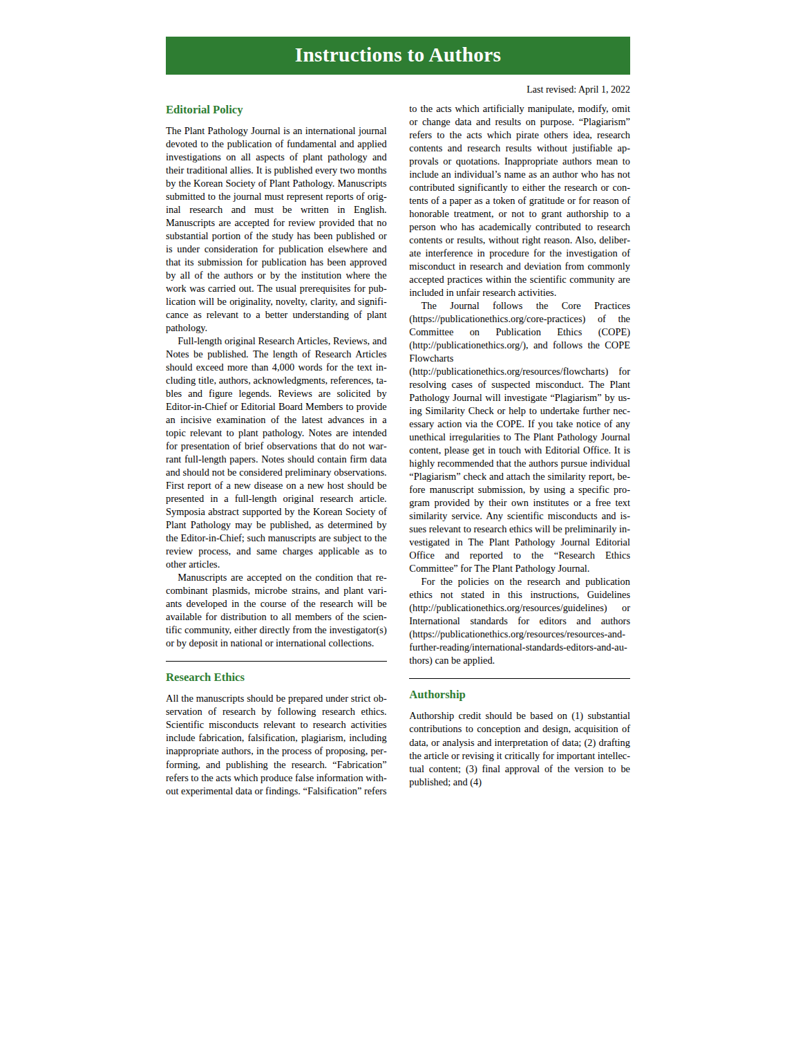Instructions to Authors
Last revised: April 1, 2022
Editorial Policy
The Plant Pathology Journal is an international journal devoted to the publication of fundamental and applied investigations on all aspects of plant pathology and their traditional allies. It is published every two months by the Korean Society of Plant Pathology. Manuscripts submitted to the journal must represent reports of original research and must be written in English. Manuscripts are accepted for review provided that no substantial portion of the study has been published or is under consideration for publication elsewhere and that its submission for publication has been approved by all of the authors or by the institution where the work was carried out. The usual prerequisites for publication will be originality, novelty, clarity, and significance as relevant to a better understanding of plant pathology.
Full-length original Research Articles, Reviews, and Notes be published. The length of Research Articles should exceed more than 4,000 words for the text including title, authors, acknowledgments, references, tables and figure legends. Reviews are solicited by Editor-in-Chief or Editorial Board Members to provide an incisive examination of the latest advances in a topic relevant to plant pathology. Notes are intended for presentation of brief observations that do not warrant full-length papers. Notes should contain firm data and should not be considered preliminary observations. First report of a new disease on a new host should be presented in a full-length original research article. Symposia abstract supported by the Korean Society of Plant Pathology may be published, as determined by the Editor-in-Chief; such manuscripts are subject to the review process, and same charges applicable as to other articles.
Manuscripts are accepted on the condition that recombinant plasmids, microbe strains, and plant variants developed in the course of the research will be available for distribution to all members of the scientific community, either directly from the investigator(s) or by deposit in national or international collections.
Research Ethics
All the manuscripts should be prepared under strict observation of research by following research ethics. Scientific misconducts relevant to research activities include fabrication, falsification, plagiarism, including inappropriate authors, in the process of proposing, performing, and publishing the research. “Fabrication” refers to the acts which produce false information without experimental data or findings. “Falsification” refers to the acts which artificially manipulate, modify, omit or change data and results on purpose. “Plagiarism” refers to the acts which pirate others idea, research contents and research results without justifiable approvals or quotations. Inappropriate authors mean to include an individual’s name as an author who has not contributed significantly to either the research or contents of a paper as a token of gratitude or for reason of honorable treatment, or not to grant authorship to a person who has academically contributed to research contents or results, without right reason. Also, deliberate interference in procedure for the investigation of misconduct in research and deviation from commonly accepted practices within the scientific community are included in unfair research activities.
The Journal follows the Core Practices (https://publicationethics.org/core-practices) of the Committee on Publication Ethics (COPE) (http://publicationethics.org/), and follows the COPE Flowcharts (http://publicationethics.org/resources/flowcharts) for resolving cases of suspected misconduct. The Plant Pathology Journal will investigate “Plagiarism” by using Similarity Check or help to undertake further necessary action via the COPE. If you take notice of any unethical irregularities to The Plant Pathology Journal content, please get in touch with Editorial Office. It is highly recommended that the authors pursue individual “Plagiarism” check and attach the similarity report, before manuscript submission, by using a specific program provided by their own institutes or a free text similarity service. Any scientific misconducts and issues relevant to research ethics will be preliminarily investigated in The Plant Pathology Journal Editorial Office and reported to the “Research Ethics Committee” for The Plant Pathology Journal.
For the policies on the research and publication ethics not stated in this instructions, Guidelines (http://publicationethics.org/resources/guidelines) or International standards for editors and authors (https://publicationethics.org/resources/resources-and-further-reading/international-standards-editors-and-authors) can be applied.
Authorship
Authorship credit should be based on (1) substantial contributions to conception and design, acquisition of data, or analysis and interpretation of data; (2) drafting the article or revising it critically for important intellectual content; (3) final approval of the version to be published; and (4)